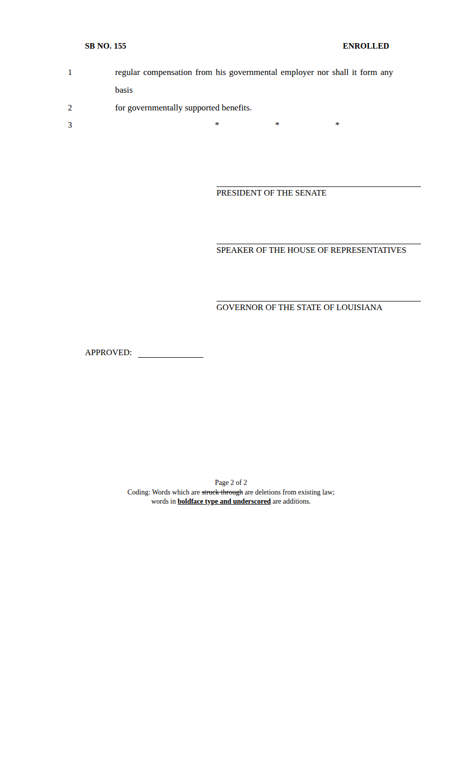SB NO. 155
ENROLLED
1
regular compensation from his governmental employer nor shall it form any basis
2
for governmentally supported benefits.
3
* * *
PRESIDENT OF THE SENATE
SPEAKER OF THE HOUSE OF REPRESENTATIVES
GOVERNOR OF THE STATE OF LOUISIANA
APPROVED:
Page 2 of 2
Coding: Words which are struck through are deletions from existing law;
words in boldface type and underscored are additions.